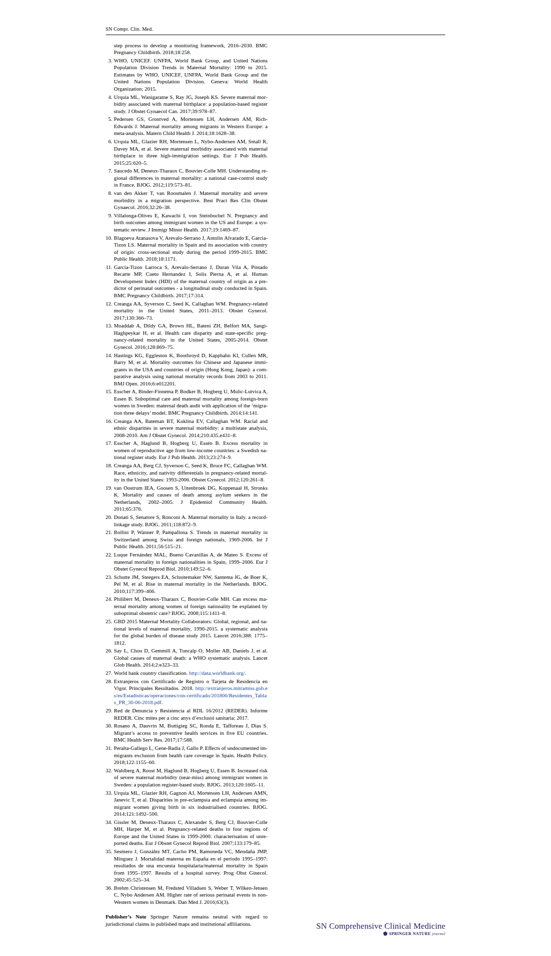SN Compr. Clin. Med.
step process to develop a monitoring framework, 2016–2030. BMC Pregnancy Childbirth. 2018;18:258.
3. WHO, UNICEF. UNFPA, World Bank Group, and United Nations Population Division Trends in Maternal Mortality: 1990 to 2015. Estimates by WHO, UNICEF, UNFPA, World Bank Group and the United Nations Population Division. Geneva: World Health Organization; 2015.
4. Urquia ML, Wanigaratne S, Ray JG, Joseph KS. Severe maternal morbidity associated with maternal birthplace: a population-based register study. J Obstet Gynaecol Can. 2017;39:978–87.
5. Pedersen GS, Grontved A, Mortensen LH, Andersen AM, Rich-Edwards J. Maternal mortality among migrants in Western Europe: a meta-analysis. Matern Child Health J. 2014;18:1628–38.
6. Urquia ML, Glazier RH, Mortensen L, Nybo-Andersen AM, Small R, Davey MA, et al. Severe maternal morbidity associated with maternal birthplace in three high-immigration settings. Eur J Pub Health. 2015;25:620–5.
7. Saucedo M, Deneux-Tharaux C, Bouvier-Colle MH. Understanding regional differences in maternal mortality: a national case-control study in France. BJOG. 2012;119:573–81.
8. van den Akker T, van Roosmalen J. Maternal mortality and severe morbidity in a migration perspective. Best Pract Res Clin Obstet Gynaecol. 2016;32:26–38.
9. Villalonga-Olives E, Kawachi I, von Steinbuchel N. Pregnancy and birth outcomes among immigrant women in the US and Europe: a systematic review. J Immigr Minor Health. 2017;19:1469–87.
10. Blagoeva Atanasova V, Arevalo-Serrano J, Antolin Alvarado E, Garcia-Tizon LS. Maternal mortality in Spain and its association with country of origin: cross-sectional study during the period 1999-2015. BMC Public Health. 2018;18:1171.
11. Garcia-Tizon Larroca S, Arevalo-Serrano J, Duran Vila A, Pintado Recarte MP, Cueto Hernandez I, Solis Pierna A, et al. Human Development Index (HDI) of the maternal country of origin as a predictor of perinatal outcomes - a longitudinal study conducted in Spain. BMC Pregnancy Childbirth. 2017;17:314.
12. Creanga AA, Syverson C, Seed K, Callaghan WM. Pregnancy-related mortality in the United States, 2011–2013. Obstet Gynecol. 2017;130:366–73.
13. Moaddab A, Dildy GA, Brown HL, Bateni ZH, Belfort MA, Sangi-Haghpeykar H, et al. Health care disparity and state-specific pregnancy-related mortality in the United States, 2005-2014. Obstet Gynecol. 2016;128:869–75.
14. Hastings KG, Eggleston K, Boothroyd D, Kapphahn KI, Cullen MR, Barry M, et al. Mortality outcomes for Chinese and Japanese immigrants in the USA and countries of origin (Hong Kong, Japan): a comparative analysis using national mortality records from 2003 to 2011. BMJ Open. 2016;6:e012201.
15. Esscher A, Binder-Finnema P, Bodker B, Hogberg U, Mulic-Lutvica A, Essen B. Suboptimal care and maternal mortality among foreign-born women in Sweden: maternal death audit with application of the ‘migration three delays’ model. BMC Pregnancy Childbirth. 2014;14:141.
16. Creanga AA, Bateman BT, Kuklina EV, Callaghan WM. Racial and ethnic disparities in severe maternal morbidity: a multistate analysis, 2008-2010. Am J Obstet Gynecol. 2014;210:435.e431–8.
17. Esscher A, Haglund B, Hogberg U, Essén B. Excess mortality in women of reproductive age from low-income countries: a Swedish national register study. Eur J Pub Health. 2013;23:274–9.
18. Creanga AA, Berg CJ, Syverson C, Seed K, Bruce FC, Callaghan WM. Race, ethnicity, and nativity differentials in pregnancy-related mortality in the United States: 1993-2006. Obstet Gynecol. 2012;120:261–8.
19. van Oostrum IEA, Goosen S, Uitenbroek DG, Koppenaal H, Stronks K. Mortality and causes of death among asylum seekers in the Netherlands, 2002–2005. J Epidemiol Community Health. 2011;65:376.
20. Donati S, Senatore S, Ronconi A. Maternal mortality in Italy. a record-linkage study. BJOG. 2011;118:872–9.
21. Bollini P, Wanner P, Pampallona S. Trends in maternal mortality in Switzerland among Swiss and foreign nationals, 1969-2006. Int J Public Health. 2011;56:515–21.
22. Luque Fernández MAL, Bueno Cavanillas A, de Mateo S. Excess of maternal mortality in foreign nationalities in Spain, 1999–2006. Eur J Obstet Gynecol Reprod Biol. 2010;149:52–6.
23. Schutte JM, Steegers EA, Schuitemaker NW, Santema JG, de Boer K, Pel M, et al. Rise in maternal mortality in the Netherlands. BJOG. 2010;117:399–406.
24. Philibert M, Deneux-Tharaux C, Bouvier-Colle MH. Can excess maternal mortality among women of foreign nationality be explained by suboptimal obstetric care? BJOG. 2008;115:1411–8.
25. GBD 2015 Maternal Mortality Collaborators: Global, regional, and national levels of maternal mortality, 1990-2015. a systematic analysis for the global burden of disease study 2015. Lancet 2016;388: 1775–1812.
26. Say L, Chou D, Gemmill A, Tuncalp O, Moller AB, Daniels J, et al. Global causes of maternal death: a WHO systematic analysis. Lancet Glob Health. 2014;2:e323–33.
27. World bank country classification. http://data.worldbank.org/.
28. Extranjeros con Certificado de Registro o Tarjeta de Residencia en Vigor. Principales Resultados. 2018. http://extranjeros.mitramiss.gob.es/es/Estadisticas/operaciones/con-certificado/201806/Residentes_Tablas_PR_30-06-2018.pdf.
29. Red de Denuncia y Resistencia al RDL 16/2012 (REDER). Informe REDER. Cinc mites per a cinc anys d’exclusió sanitaria; 2017.
30. Rosano A, Dauvrin M, Buttigieg SC, Ronda E, Tafforeau J, Dias S. Migrant’s access to preventive health services in five EU countries. BMC Health Serv Res. 2017;17:588.
31. Peralta-Gallego L, Gene-Badia J, Gallo P. Effects of undocumented immigrants exclusion from health care coverage in Spain. Health Policy. 2018;122:1155–60.
32. Wahlberg A, Roost M, Haglund B, Hogberg U, Essen B. Increased risk of severe maternal morbidity (near-miss) among immigrant women in Sweden: a population register-based study. BJOG. 2013;120:1605–11.
33. Urquia ML, Glazier RH, Gagnon AJ, Mortensen LH, Andersen AMN, Janevic T, et al. Disparities in pre-eclampsia and eclampsia among immigrant women giving birth in six industrialised countries. BJOG. 2014;121:1492–500.
34. Gissler M, Deneux-Tharaux C, Alexander S, Berg CJ, Bouvier-Colle MH, Harper M, et al. Pregnancy-related deaths in four regions of Europe and the United States in 1999-2000: characterisation of unreported deaths. Eur J Obstet Gynecol Reprod Biol. 2007;133:179–85.
35. Sesmero J, González MT, Cacho PM, Ramoneda VC, Mendaña JMP, Mínguez J. Mortalidad materna en España en el período 1995–1997: resultados de una encuesta hospitalaria/maternal mortality in Spain from 1995–1997. Results of a hospital survey. Prog Obst Ginecol. 2002;45:525–34.
36. Brehm Christensen M, Fredsted Villadsen S, Weber T, Wilken-Jensen C, Nybo Andersen AM. Higher rate of serious perinatal events in non-Western women in Denmark. Dan Med J. 2016;63(3).
Publisher’s Note Springer Nature remains neutral with regard to jurisdictional claims in published maps and institutional affiliations.
SN Comprehensive Clinical Medicine
SPRINGER NATURE journal